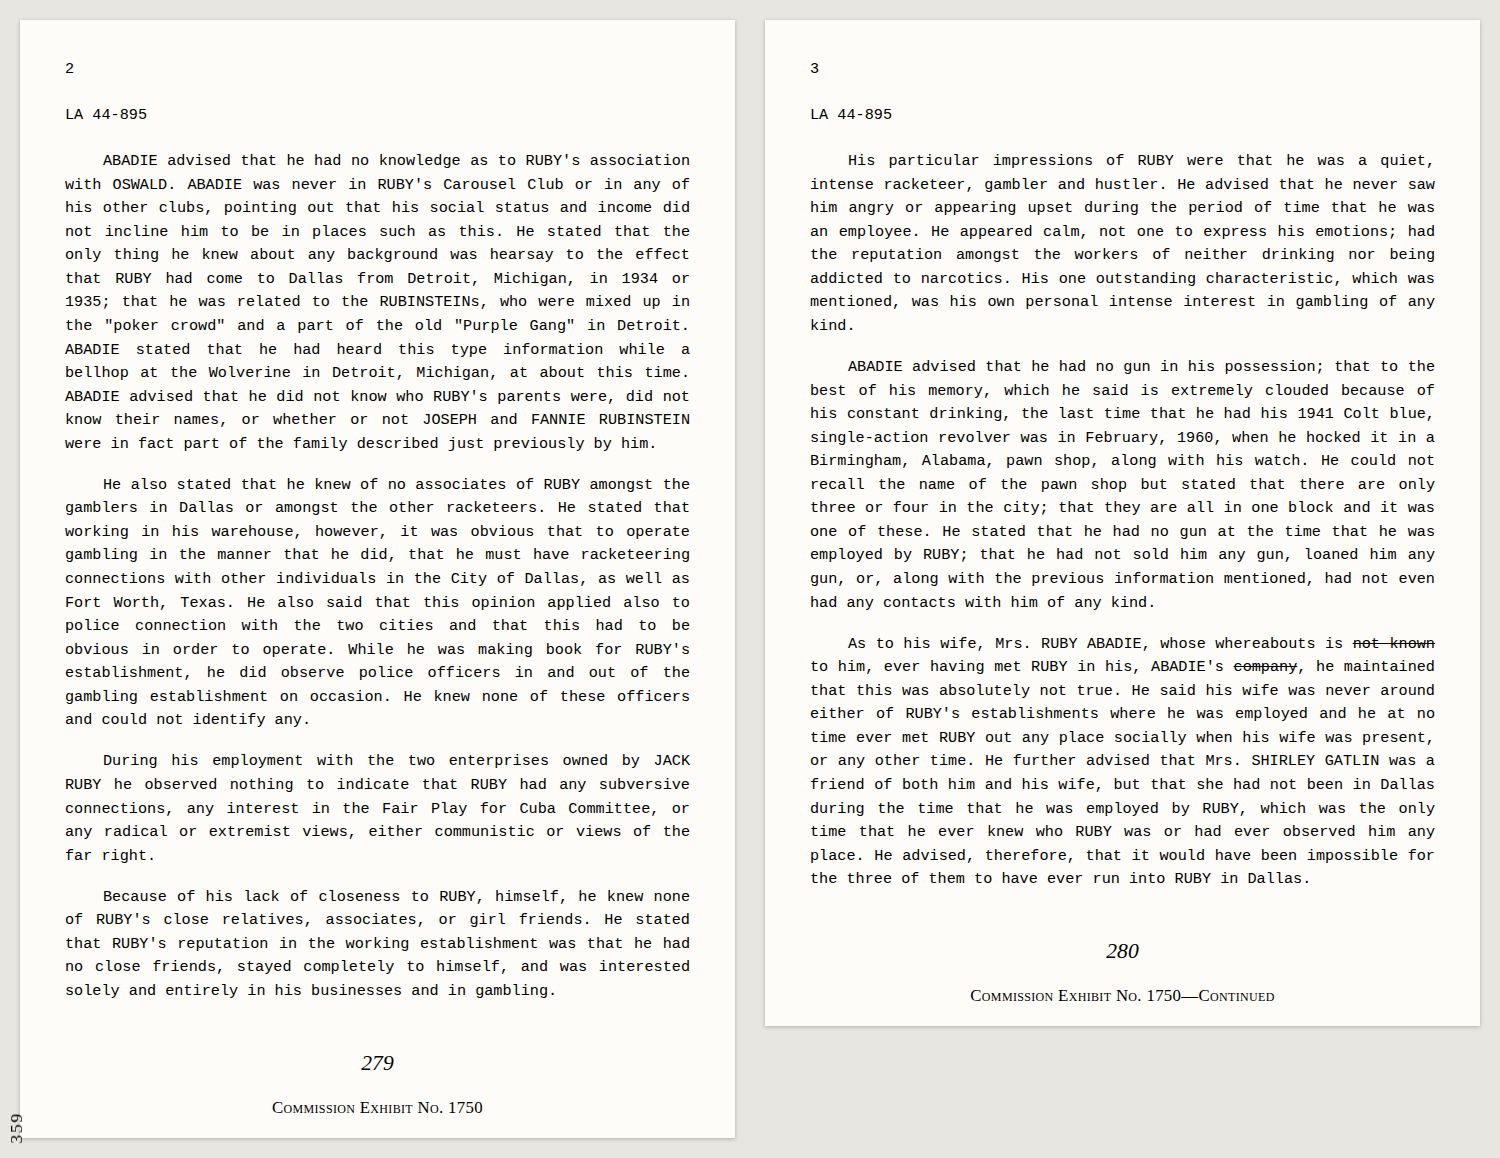2
LA 44-895
ABADIE advised that he had no knowledge as to RUBY's association with OSWALD. ABADIE was never in RUBY's Carousel Club or in any of his other clubs, pointing out that his social status and income did not incline him to be in places such as this. He stated that the only thing he knew about any background was hearsay to the effect that RUBY had come to Dallas from Detroit, Michigan, in 1934 or 1935; that he was related to the RUBINSTEINs, who were mixed up in the "poker crowd" and a part of the old "Purple Gang" in Detroit. ABADIE stated that he had heard this type information while a bellhop at the Wolverine in Detroit, Michigan, at about this time. ABADIE advised that he did not know who RUBY's parents were, did not know their names, or whether or not JOSEPH and FANNIE RUBINSTEIN were in fact part of the family described just previously by him.
He also stated that he knew of no associates of RUBY amongst the gamblers in Dallas or amongst the other racketeers. He stated that working in his warehouse, however, it was obvious that to operate gambling in the manner that he did, that he must have racketeering connections with other individuals in the City of Dallas, as well as Fort Worth, Texas. He also said that this opinion applied also to police connection with the two cities and that this had to be obvious in order to operate. While he was making book for RUBY's establishment, he did observe police officers in and out of the gambling establishment on occasion. He knew none of these officers and could not identify any.
During his employment with the two enterprises owned by JACK RUBY he observed nothing to indicate that RUBY had any subversive connections, any interest in the Fair Play for Cuba Committee, or any radical or extremist views, either communistic or views of the far right.
Because of his lack of closeness to RUBY, himself, he knew none of RUBY's close relatives, associates, or girl friends. He stated that RUBY's reputation in the working establishment was that he had no close friends, stayed completely to himself, and was interested solely and entirely in his businesses and in gambling.
279
Commission Exhibit No. 1750
3
LA 44-895
His particular impressions of RUBY were that he was a quiet, intense racketeer, gambler and hustler. He advised that he never saw him angry or appearing upset during the period of time that he was an employee. He appeared calm, not one to express his emotions; had the reputation amongst the workers of neither drinking nor being addicted to narcotics. His one outstanding characteristic, which was mentioned, was his own personal intense interest in gambling of any kind.
ABADIE advised that he had no gun in his possession; that to the best of his memory, which he said is extremely clouded because of his constant drinking, the last time that he had his 1941 Colt blue, single-action revolver was in February, 1960, when he hocked it in a Birmingham, Alabama, pawn shop, along with his watch. He could not recall the name of the pawn shop but stated that there are only three or four in the city; that they are all in one block and it was one of these. He stated that he had no gun at the time that he was employed by RUBY; that he had not sold him any gun, loaned him any gun, or, along with the previous information mentioned, had not even had any contacts with him of any kind.
As to his wife, Mrs. RUBY ABADIE, whose whereabouts is not known to him, ever having met RUBY in his, ABADIE's company, he maintained that this was absolutely not true. He said his wife was never around either of RUBY's establishments where he was employed and he at no time ever met RUBY out any place socially when his wife was present, or any other time. He further advised that Mrs. SHIRLEY GATLIN was a friend of both him and his wife, but that she had not been in Dallas during the time that he was employed by RUBY, which was the only time that he ever knew who RUBY was or had ever observed him any place. He advised, therefore, that it would have been impossible for the three of them to have ever run into RUBY in Dallas.
280
Commission Exhibit No. 1750—Continued
359